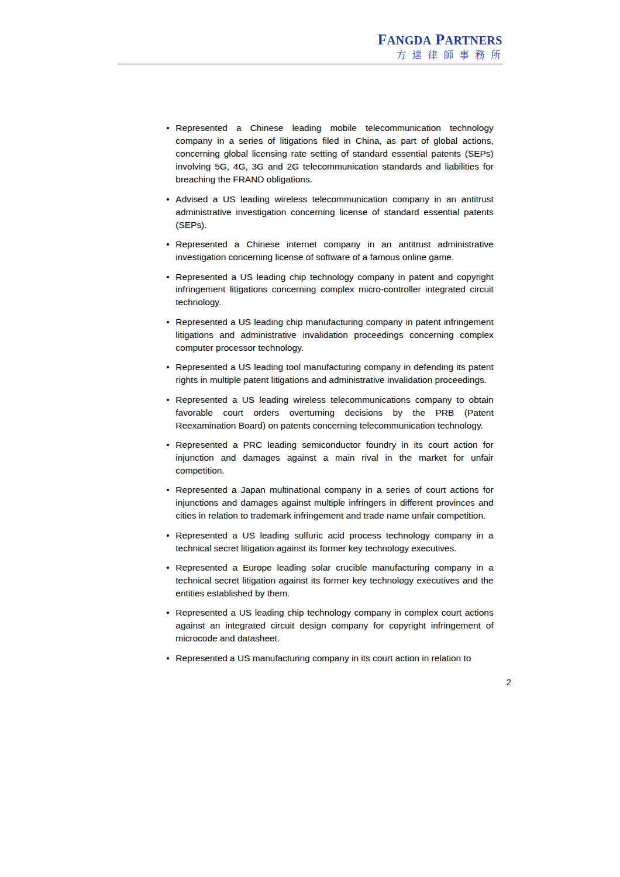FANGDA PARTNERS
方 達 律 師 事 務 所
Represented a Chinese leading mobile telecommunication technology company in a series of litigations filed in China, as part of global actions, concerning global licensing rate setting of standard essential patents (SEPs) involving 5G, 4G, 3G and 2G telecommunication standards and liabilities for breaching the FRAND obligations.
Advised a US leading wireless telecommunication company in an antitrust administrative investigation concerning license of standard essential patents (SEPs).
Represented a Chinese internet company in an antitrust administrative investigation concerning license of software of a famous online game.
Represented a US leading chip technology company in patent and copyright infringement litigations concerning complex micro-controller integrated circuit technology.
Represented a US leading chip manufacturing company in patent infringement litigations and administrative invalidation proceedings concerning complex computer processor technology.
Represented a US leading tool manufacturing company in defending its patent rights in multiple patent litigations and administrative invalidation proceedings.
Represented a US leading wireless telecommunications company to obtain favorable court orders overturning decisions by the PRB (Patent Reexamination Board) on patents concerning telecommunication technology.
Represented a PRC leading semiconductor foundry in its court action for injunction and damages against a main rival in the market for unfair competition.
Represented a Japan multinational company in a series of court actions for injunctions and damages against multiple infringers in different provinces and cities in relation to trademark infringement and trade name unfair competition.
Represented a US leading sulfuric acid process technology company in a technical secret litigation against its former key technology executives.
Represented a Europe leading solar crucible manufacturing company in a technical secret litigation against its former key technology executives and the entities established by them.
Represented a US leading chip technology company in complex court actions against an integrated circuit design company for copyright infringement of microcode and datasheet.
Represented a US manufacturing company in its court action in relation to
2